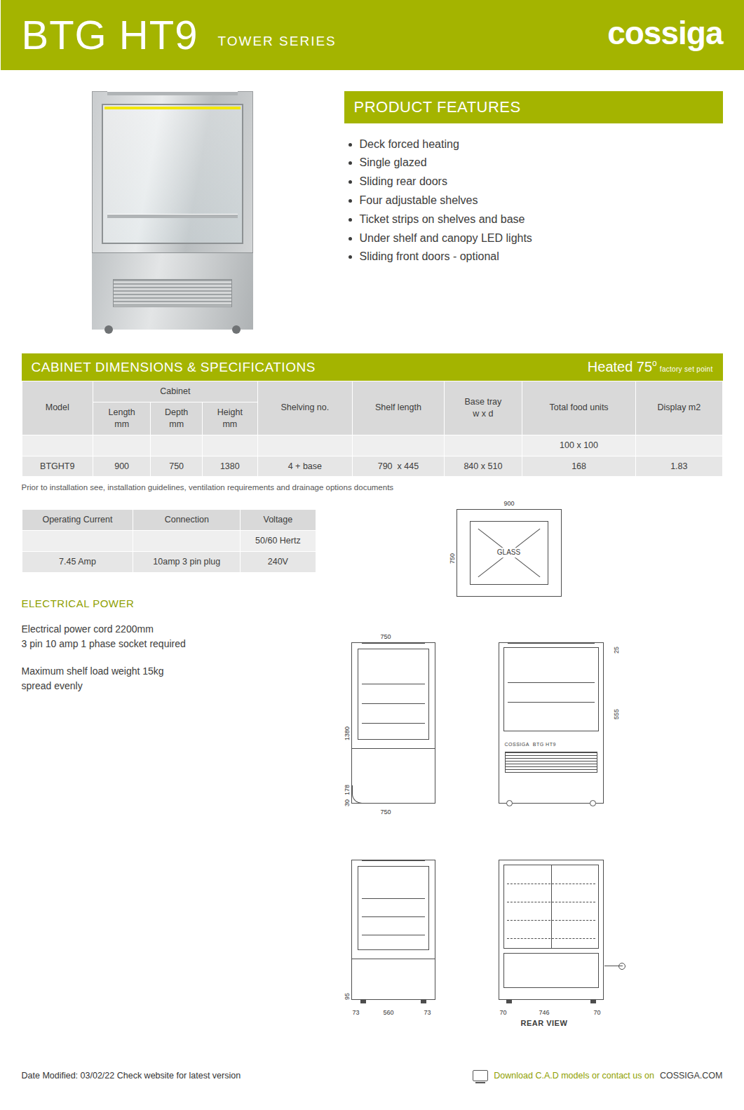BTG HT9
TOWER SERIES cossiga
PRODUCT FEATURES
Deck forced heating
Single glazed
Sliding rear doors
Four adjustable shelves
Ticket strips on shelves and base
Under shelf and canopy LED lights
Sliding front doors - optional
CABINET DIMENSIONS & SPECIFICATIONS
Heated 75ofactory set point
| Model | Cabinet | Shelving no. | Shelf length | Base tray w x d | Total food units | Display m2 |
| --- | --- | --- | --- | --- | --- | --- |
| Length mm | Depth mm | Height mm |
| | | | | | | | 100 x 100 | |
| BTGHT9 | 900 | 750 | 1380 | 4 + base | 790 x 445 | 840 x 510 | 168 | 1.83 |
Prior to installation see, installation guidelines, ventilation requirements and drainage options documents
| Operating Current | Connection | Voltage |
| --- | --- | --- |
| | | 50/60 Hertz |
| 7.45 Amp | 10amp 3 pin plug | 240V |
ELECTRICAL POWER
Electrical power cord 2200mm
3 pin 10 amp 1 phase socket required
Maximum shelf load weight 15kg
spread evenly
GLASS
900 750
750 750 1380 178 30
COSSIGA BTG HT9
25 555
95 73 560 73
70 746 70 REAR VIEW
Date Modified: 03/02/22 Check website for latest version Download C.A.D models or contact us on COSSIGA.COM